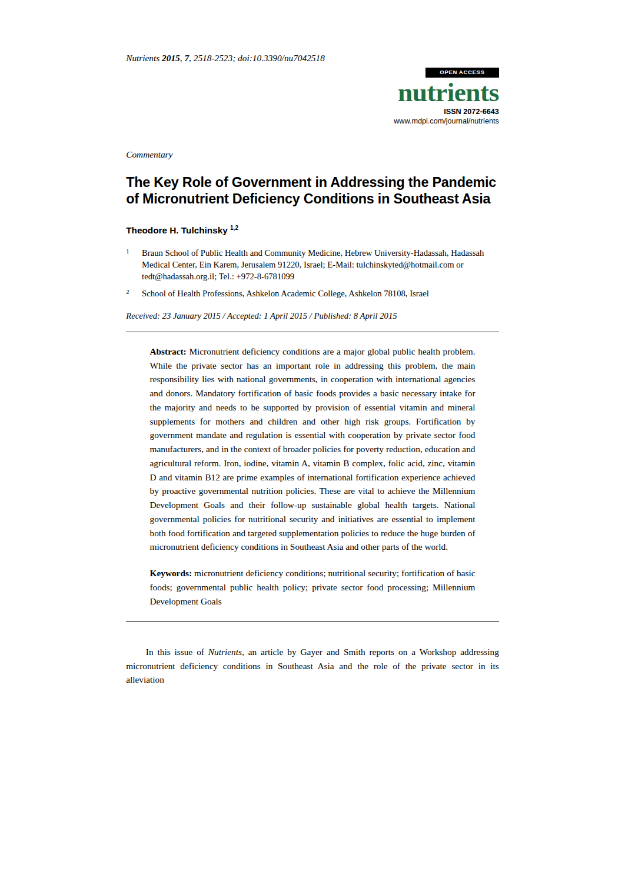Nutrients 2015, 7, 2518-2523; doi:10.3390/nu7042518
OPEN ACCESS
nutrients
ISSN 2072-6643
www.mdpi.com/journal/nutrients
Commentary
The Key Role of Government in Addressing the Pandemic of Micronutrient Deficiency Conditions in Southeast Asia
Theodore H. Tulchinsky 1,2
1 Braun School of Public Health and Community Medicine, Hebrew University-Hadassah, Hadassah Medical Center, Ein Karem, Jerusalem 91220, Israel; E-Mail: tulchinskyted@hotmail.com or tedt@hadassah.org.il; Tel.: +972-8-6781099
2 School of Health Professions, Ashkelon Academic College, Ashkelon 78108, Israel
Received: 23 January 2015 / Accepted: 1 April 2015 / Published: 8 April 2015
Abstract: Micronutrient deficiency conditions are a major global public health problem. While the private sector has an important role in addressing this problem, the main responsibility lies with national governments, in cooperation with international agencies and donors. Mandatory fortification of basic foods provides a basic necessary intake for the majority and needs to be supported by provision of essential vitamin and mineral supplements for mothers and children and other high risk groups. Fortification by government mandate and regulation is essential with cooperation by private sector food manufacturers, and in the context of broader policies for poverty reduction, education and agricultural reform. Iron, iodine, vitamin A, vitamin B complex, folic acid, zinc, vitamin D and vitamin B12 are prime examples of international fortification experience achieved by proactive governmental nutrition policies. These are vital to achieve the Millennium Development Goals and their follow-up sustainable global health targets. National governmental policies for nutritional security and initiatives are essential to implement both food fortification and targeted supplementation policies to reduce the huge burden of micronutrient deficiency conditions in Southeast Asia and other parts of the world.
Keywords: micronutrient deficiency conditions; nutritional security; fortification of basic foods; governmental public health policy; private sector food processing; Millennium Development Goals
In this issue of Nutrients, an article by Gayer and Smith reports on a Workshop addressing micronutrient deficiency conditions in Southeast Asia and the role of the private sector in its alleviation